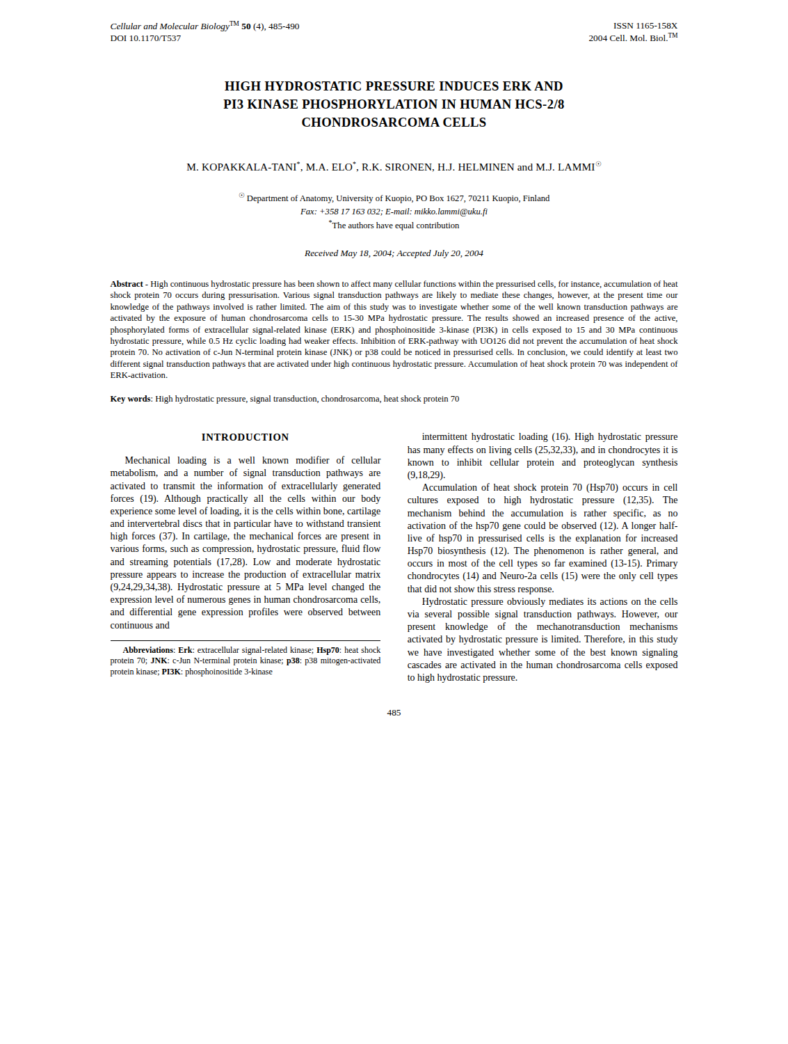Cellular and Molecular Biology TM 50 (4), 485-490
DOI 10.1170/T537
ISSN 1165-158X
2004 Cell. Mol. Biol.TM
HIGH HYDROSTATIC PRESSURE INDUCES ERK AND
PI3 KINASE PHOSPHORYLATION IN HUMAN HCS-2/8
CHONDROSARCOMA CELLS
M. KOPAKKALA-TANI*, M.A. ELO*, R.K. SIRONEN, H.J. HELMINEN and M.J. LAMMI☉
☉ Department of Anatomy, University of Kuopio, PO Box 1627, 70211 Kuopio, Finland
Fax: +358 17 163 032; E-mail: mikko.lammi@uku.fi
*The authors have equal contribution
Received May 18, 2004; Accepted July 20, 2004
Abstract - High continuous hydrostatic pressure has been shown to affect many cellular functions within the pressurised cells, for instance, accumulation of heat shock protein 70 occurs during pressurisation. Various signal transduction pathways are likely to mediate these changes, however, at the present time our knowledge of the pathways involved is rather limited. The aim of this study was to investigate whether some of the well known transduction pathways are activated by the exposure of human chondrosarcoma cells to 15-30 MPa hydrostatic pressure. The results showed an increased presence of the active, phosphorylated forms of extracellular signal-related kinase (ERK) and phosphoinositide 3-kinase (PI3K) in cells exposed to 15 and 30 MPa continuous hydrostatic pressure, while 0.5 Hz cyclic loading had weaker effects. Inhibition of ERK-pathway with UO126 did not prevent the accumulation of heat shock protein 70. No activation of c-Jun N-terminal protein kinase (JNK) or p38 could be noticed in pressurised cells. In conclusion, we could identify at least two different signal transduction pathways that are activated under high continuous hydrostatic pressure. Accumulation of heat shock protein 70 was independent of ERK-activation.
Key words: High hydrostatic pressure, signal transduction, chondrosarcoma, heat shock protein 70
INTRODUCTION
Mechanical loading is a well known modifier of cellular metabolism, and a number of signal transduction pathways are activated to transmit the information of extracellularly generated forces (19). Although practically all the cells within our body experience some level of loading, it is the cells within bone, cartilage and intervertebral discs that in particular have to withstand transient high forces (37). In cartilage, the mechanical forces are present in various forms, such as compression, hydrostatic pressure, fluid flow and streaming potentials (17,28). Low and moderate hydrostatic pressure appears to increase the production of extracellular matrix (9,24,29,34,38). Hydrostatic pressure at 5 MPa level changed the expression level of numerous genes in human chondrosarcoma cells, and differential gene expression profiles were observed between continuous and
Abbreviations: Erk: extracellular signal-related kinase; Hsp70: heat shock protein 70; JNK: c-Jun N-terminal protein kinase; p38: p38 mitogen-activated protein kinase; PI3K: phosphoinositide 3-kinase
intermittent hydrostatic loading (16). High hydrostatic pressure has many effects on living cells (25,32,33), and in chondrocytes it is known to inhibit cellular protein and proteoglycan synthesis (9,18,29).
Accumulation of heat shock protein 70 (Hsp70) occurs in cell cultures exposed to high hydrostatic pressure (12,35). The mechanism behind the accumulation is rather specific, as no activation of the hsp70 gene could be observed (12). A longer half-live of hsp70 in pressurised cells is the explanation for increased Hsp70 biosynthesis (12). The phenomenon is rather general, and occurs in most of the cell types so far examined (13-15). Primary chondrocytes (14) and Neuro-2a cells (15) were the only cell types that did not show this stress response.
Hydrostatic pressure obviously mediates its actions on the cells via several possible signal transduction pathways. However, our present knowledge of the mechanotransduction mechanisms activated by hydrostatic pressure is limited. Therefore, in this study we have investigated whether some of the best known signaling cascades are activated in the human chondrosarcoma cells exposed to high hydrostatic pressure.
485